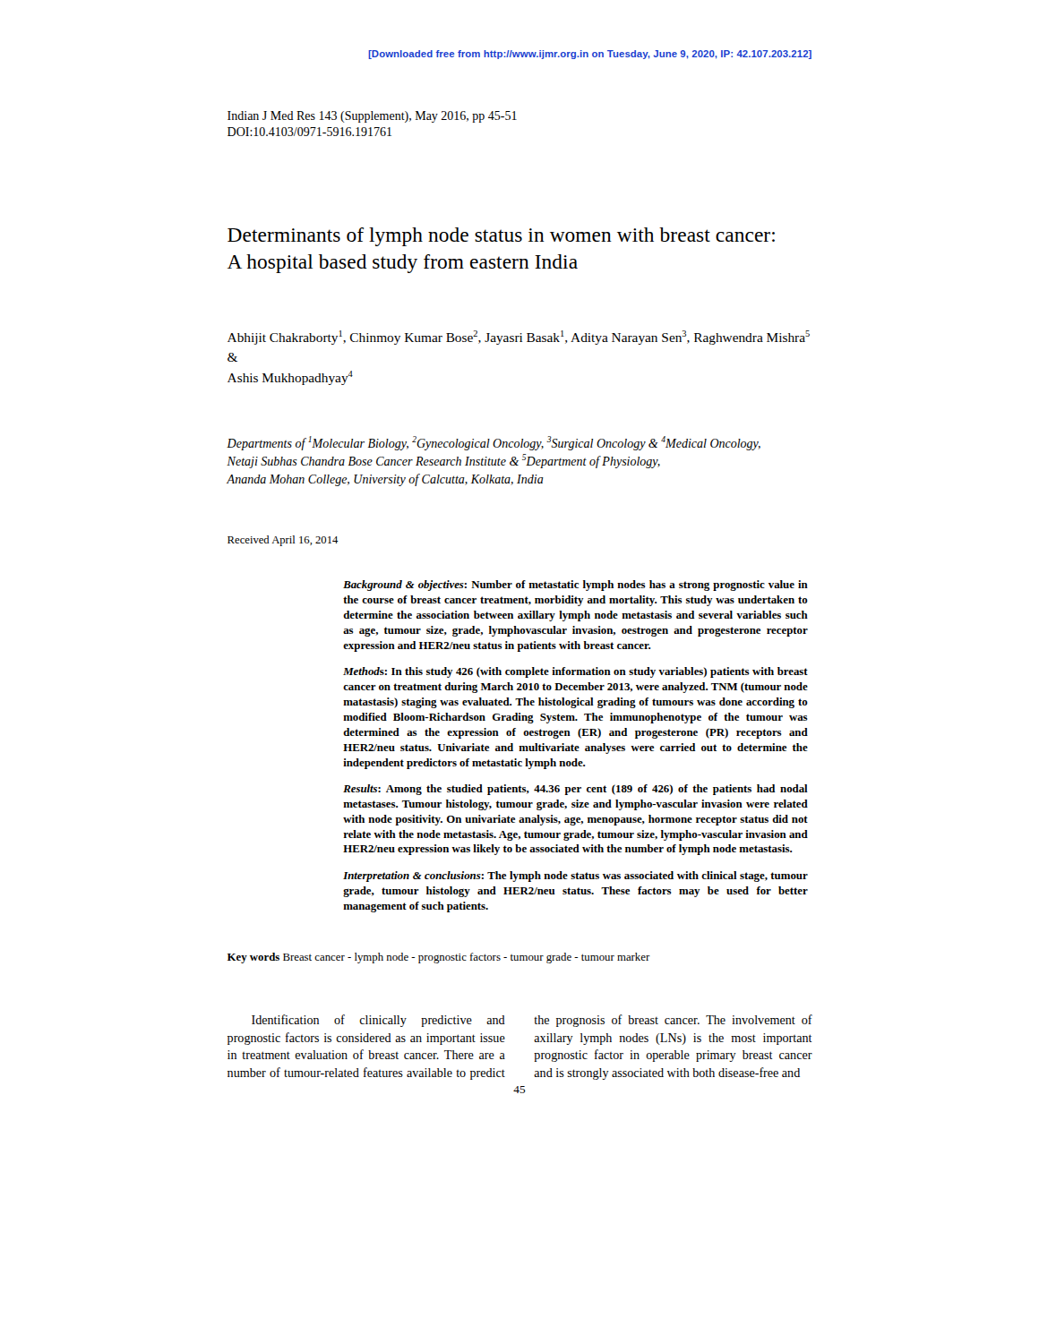[Downloaded free from http://www.ijmr.org.in on Tuesday, June 9, 2020, IP: 42.107.203.212]
Indian J Med Res 143 (Supplement), May 2016, pp 45-51
DOI:10.4103/0971-5916.191761
Determinants of lymph node status in women with breast cancer:
A hospital based study from eastern India
Abhijit Chakraborty1, Chinmoy Kumar Bose2, Jayasri Basak1, Aditya Narayan Sen3, Raghwendra Mishra5 &
Ashis Mukhopadhyay4
Departments of 1Molecular Biology, 2Gynecological Oncology, 3Surgical Oncology & 4Medical Oncology,
Netaji Subhas Chandra Bose Cancer Research Institute & 5Department of Physiology,
Ananda Mohan College, University of Calcutta, Kolkata, India
Received April 16, 2014
Background & objectives: Number of metastatic lymph nodes has a strong prognostic value in the course of breast cancer treatment, morbidity and mortality. This study was undertaken to determine the association between axillary lymph node metastasis and several variables such as age, tumour size, grade, lymphovascular invasion, oestrogen and progesterone receptor expression and HER2/neu status in patients with breast cancer.
Methods: In this study 426 (with complete information on study variables) patients with breast cancer on treatment during March 2010 to December 2013, were analyzed. TNM (tumour node matastasis) staging was evaluated. The histological grading of tumours was done according to modified Bloom-Richardson Grading System. The immunophenotype of the tumour was determined as the expression of oestrogen (ER) and progesterone (PR) receptors and HER2/neu status. Univariate and multivariate analyses were carried out to determine the independent predictors of metastatic lymph node.
Results: Among the studied patients, 44.36 per cent (189 of 426) of the patients had nodal metastases. Tumour histology, tumour grade, size and lympho-vascular invasion were related with node positivity. On univariate analysis, age, menopause, hormone receptor status did not relate with the node metastasis. Age, tumour grade, tumour size, lympho-vascular invasion and HER2/neu expression was likely to be associated with the number of lymph node metastasis.
Interpretation & conclusions: The lymph node status was associated with clinical stage, tumour grade, tumour histology and HER2/neu status. These factors may be used for better management of such patients.
Key words Breast cancer - lymph node - prognostic factors - tumour grade - tumour marker
Identification of clinically predictive and prognostic factors is considered as an important issue in treatment evaluation of breast cancer. There are a number of tumour-related features available to predict the prognosis of breast cancer. The involvement of axillary lymph nodes (LNs) is the most important prognostic factor in operable primary breast cancer and is strongly associated with both disease-free and
45